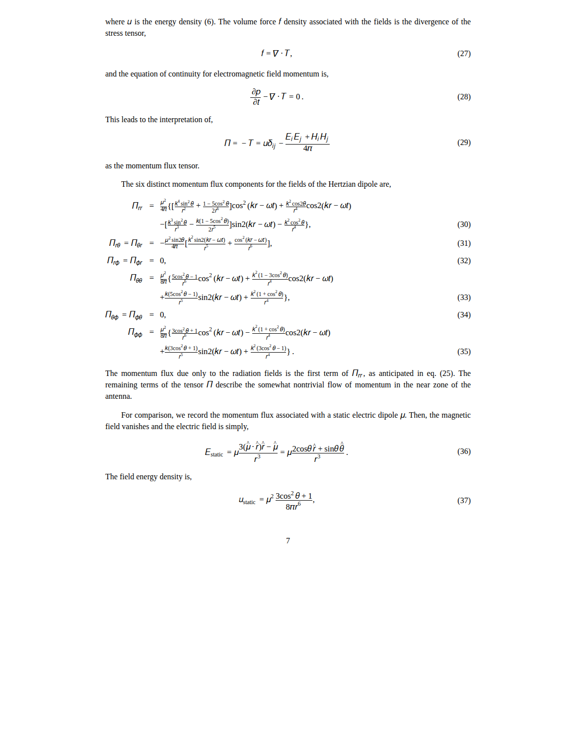where u is the energy density (6). The volume force f density associated with the fields is the divergence of the stress tensor,
f = ∇ · T ,
(27)
and the equation of continuity for electromagnetic field momentum is,
∂p ∂t − ∇ · T = 0 .
(28)
This leads to the interpretation of,
Π = − T = u δij − EiEj + HiHj 4π
(29)
as the momentum flux tensor.
The six distinct momentum flux components for the fields of the Hertzian dipole are,
Πrr
=
μ24π { [ k4sin2θ r2 + 1−5cos2θ 2r6 ] cos2(kr−ωt) + k2cos2θ r4 cos2(kr−ωt)
− [ k3sin2θ r3 − k(1−5cos2θ) 2r5 ] sin2(kr−ωt) − k2cos2θ r4 } ,
(30)
Πrθ = Πθr
=
− μ2sin2θ 4π [ k2sin2(kr−ωt) r5 + cos2(kr−ωt) r6 ] ,
(31)
Πrϕ = Πϕr
=
0,
(32)
Πθθ
=
μ28π { 5cos2θ−1 r6 cos2(kr−ωt) + k2(1−3cos2θ) r4 cos2(kr−ωt)
+ k(5cos2θ−1) r5 sin2(kr−ωt) + k2(1+cos2θ) r4 } ,
(33)
Πθϕ = Πϕθ
=
0,
(34)
Πϕϕ
=
μ28π { 3cos2θ+1 r6 cos2(kr−ωt) − k2(1+cos2θ) r4 cos2(kr−ωt)
+ k(3cos2θ+1) r5 sin2(kr−ωt) + k2(3cos2θ−1) r4 } .
(35)
The momentum flux due only to the radiation fields is the first term of Πrr, as anticipated in eq. (25). The remaining terms of the tensor Π describe the somewhat nontrivial flow of momentum in the near zone of the antenna.
For comparison, we record the momentum flux associated with a static electric dipole μ. Then, the magnetic field vanishes and the electric field is simply,
Estatic = μ 3(μ^·r^)r^ − μ^ r3 = μ 2cosθr^ + sinθθ^ r3 .
(36)
The field energy density is,
ustatic = μ2 3cos2θ+1 8πr6 ,
(37)
7